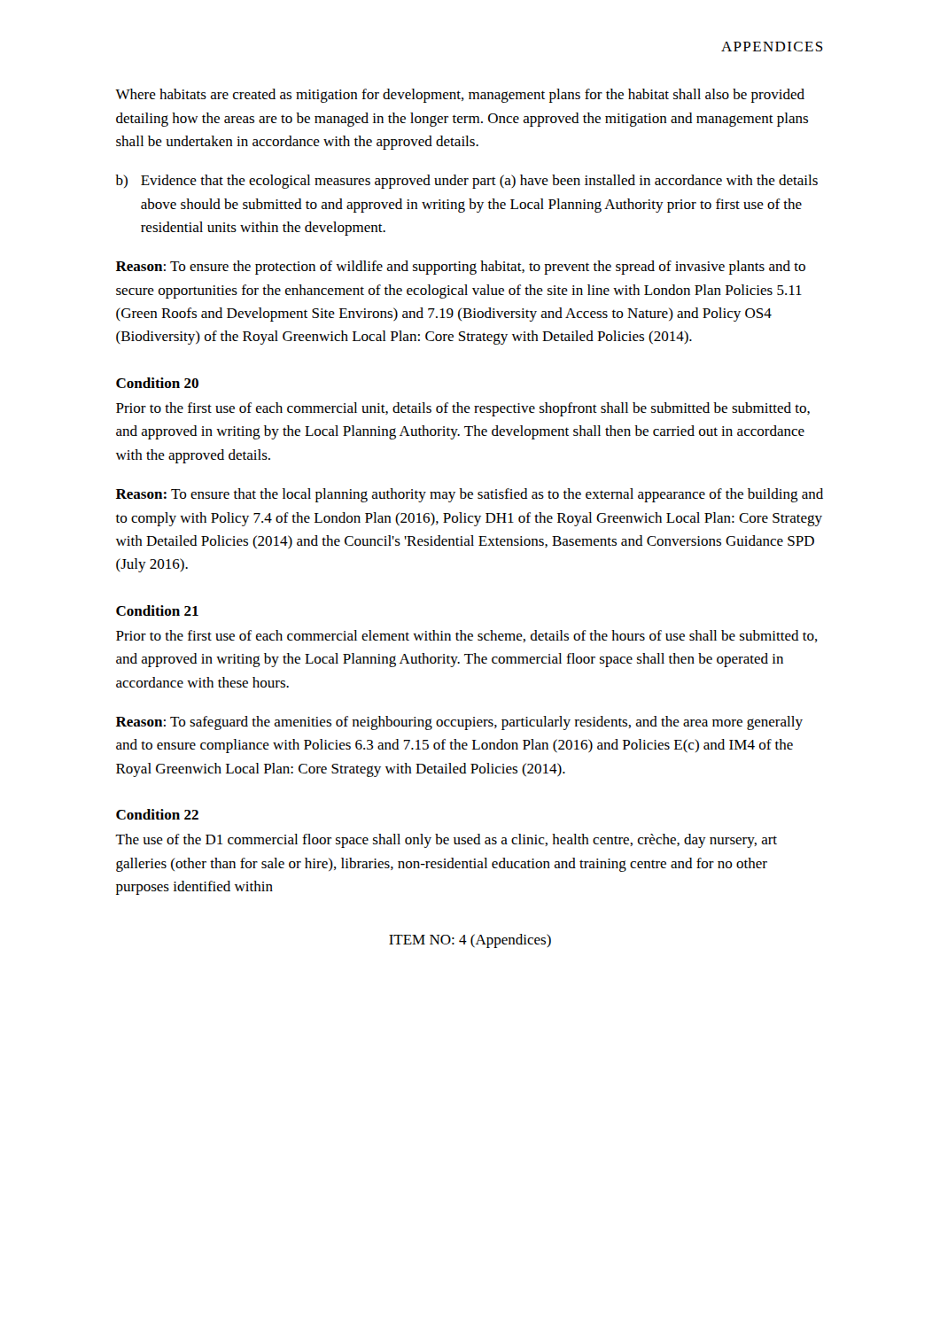APPENDICES
Where habitats are created as mitigation for development, management plans for the habitat shall also be provided detailing how the areas are to be managed in the longer term. Once approved the mitigation and management plans shall be undertaken in accordance with the approved details.
b) Evidence that the ecological measures approved under part (a) have been installed in accordance with the details above should be submitted to and approved in writing by the Local Planning Authority prior to first use of the residential units within the development.
Reason: To ensure the protection of wildlife and supporting habitat, to prevent the spread of invasive plants and to secure opportunities for the enhancement of the ecological value of the site in line with London Plan Policies 5.11 (Green Roofs and Development Site Environs) and 7.19 (Biodiversity and Access to Nature) and Policy OS4 (Biodiversity) of the Royal Greenwich Local Plan: Core Strategy with Detailed Policies (2014).
Condition 20
Prior to the first use of each commercial unit, details of the respective shopfront shall be submitted be submitted to, and approved in writing by the Local Planning Authority. The development shall then be carried out in accordance with the approved details.
Reason: To ensure that the local planning authority may be satisfied as to the external appearance of the building and to comply with Policy 7.4 of the London Plan (2016), Policy DH1 of the Royal Greenwich Local Plan: Core Strategy with Detailed Policies (2014) and the Council's 'Residential Extensions, Basements and Conversions Guidance SPD (July 2016).
Condition 21
Prior to the first use of each commercial element within the scheme, details of the hours of use shall be submitted to, and approved in writing by the Local Planning Authority. The commercial floor space shall then be operated in accordance with these hours.
Reason: To safeguard the amenities of neighbouring occupiers, particularly residents, and the area more generally and to ensure compliance with Policies 6.3 and 7.15 of the London Plan (2016) and Policies E(c) and IM4 of the Royal Greenwich Local Plan: Core Strategy with Detailed Policies (2014).
Condition 22
The use of the D1 commercial floor space shall only be used as a clinic, health centre, crèche, day nursery, art galleries (other than for sale or hire), libraries, non-residential education and training centre and for no other purposes identified within
ITEM NO: 4 (Appendices)